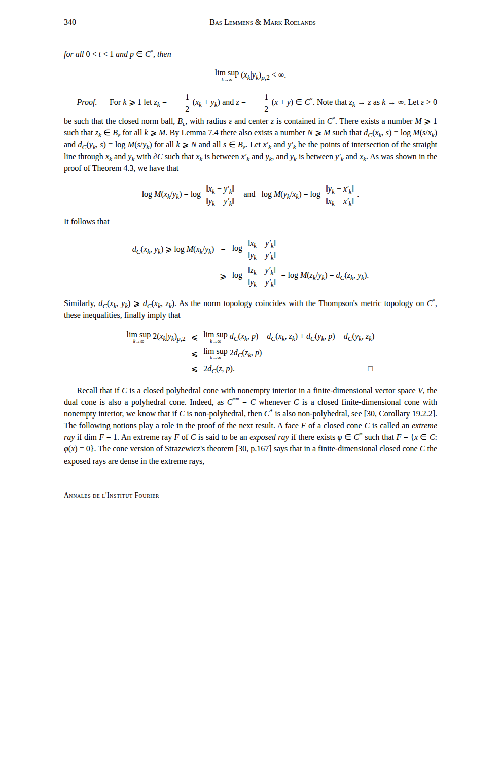340 Bas Lemmens & Mark Roelands
for all 0 < t < 1 and p ∈ C°, then
lim sup k→∞ (xk|yk)p,2 < ∞.
Proof. — For k ⩾ 1 let zk = 12(xk + yk) and z = 12(x + y) ∈ C°. Note that zk → z as k → ∞. Let ε > 0 be such that the closed norm ball, Bε, with radius ε and center z is contained in C°. There exists a number M ⩾ 1 such that zk ∈ Bε for all k ⩾ M. By Lemma 7.4 there also exists a number N ⩾ M such that dC(xk, s) = log M(s/xk) and dC(yk, s) = log M(s/yk) for all k ⩾ N and all s ∈ Bε. Let x′k and y′k be the points of intersection of the straight line through xk and yk with ∂C such that xk is between x′k and yk, and yk is between y′k and xk. As was shown in the proof of Theorem 4.3, we have that
log M(xk/yk) = log ‖xk − y′k‖‖yk − y′k‖ and log M(yk/xk) = log ‖yk − x′k‖‖xk − x′k‖.
It follows that
| d C ( x k , y k ) ⩾ log M ( x k / y k ) | = | log ‖ x k − y′ k ‖ ‖ y k − y′ k ‖ |
| | ⩾ | log ‖ z k − y′ k ‖ ‖ y k − y′ k ‖ = log M ( z k / y k ) = d C ( z k , y k ). |
Similarly, dC(xk, yk) ⩾ dC(xk, zk). As the norm topology coincides with the Thompson's metric topology on C°, these inequalities, finally imply that
| lim sup k →∞ 2( x k / y k ) p ,2 | ⩽ | lim sup k →∞ d C ( x k , p ) − d C ( x k , z k ) + d C ( y k , p ) − d C ( y k , z k ) |
| | ⩽ | lim sup k →∞ 2 d C ( z k , p ) |
| | ⩽ | 2 d C ( z , p ). □ |
Recall that if C is a closed polyhedral cone with nonempty interior in a finite-dimensional vector space V, the dual cone is also a polyhedral cone. Indeed, as C** = C whenever C is a closed finite-dimensional cone with nonempty interior, we know that if C is non-polyhedral, then C* is also non-polyhedral, see [30, Corollary 19.2.2]. The following notions play a role in the proof of the next result. A face F of a closed cone C is called an extreme ray if dim F = 1. An extreme ray F of C is said to be an exposed ray if there exists φ ∈ C* such that F = {x ∈ C: φ(x) = 0}. The cone version of Strazewicz's theorem [30, p.167] says that in a finite-dimensional closed cone C the exposed rays are dense in the extreme rays,
Annales de l'Institut Fourier